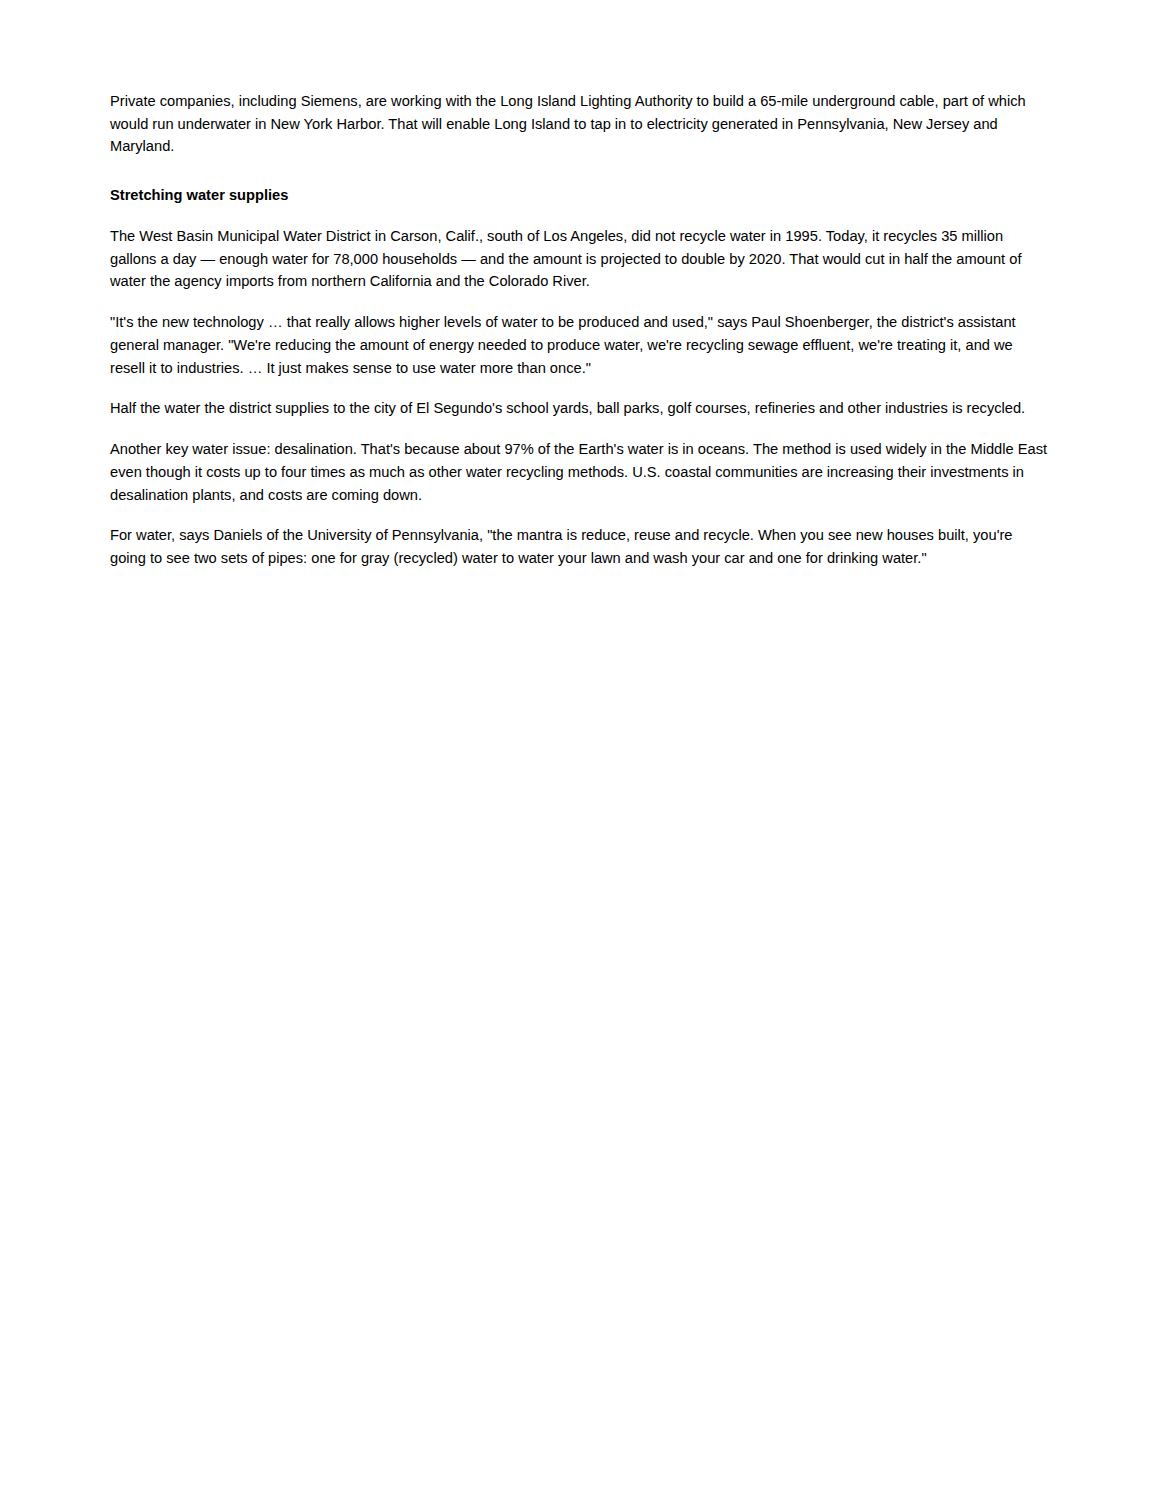Private companies, including Siemens, are working with the Long Island Lighting Authority to build a 65-mile underground cable, part of which would run underwater in New York Harbor. That will enable Long Island to tap in to electricity generated in Pennsylvania, New Jersey and Maryland.
Stretching water supplies
The West Basin Municipal Water District in Carson, Calif., south of Los Angeles, did not recycle water in 1995. Today, it recycles 35 million gallons a day — enough water for 78,000 households — and the amount is projected to double by 2020. That would cut in half the amount of water the agency imports from northern California and the Colorado River.
"It's the new technology … that really allows higher levels of water to be produced and used," says Paul Shoenberger, the district's assistant general manager. "We're reducing the amount of energy needed to produce water, we're recycling sewage effluent, we're treating it, and we resell it to industries. … It just makes sense to use water more than once."
Half the water the district supplies to the city of El Segundo's school yards, ball parks, golf courses, refineries and other industries is recycled.
Another key water issue: desalination. That's because about 97% of the Earth's water is in oceans. The method is used widely in the Middle East even though it costs up to four times as much as other water recycling methods. U.S. coastal communities are increasing their investments in desalination plants, and costs are coming down.
For water, says Daniels of the University of Pennsylvania, "the mantra is reduce, reuse and recycle. When you see new houses built, you're going to see two sets of pipes: one for gray (recycled) water to water your lawn and wash your car and one for drinking water."